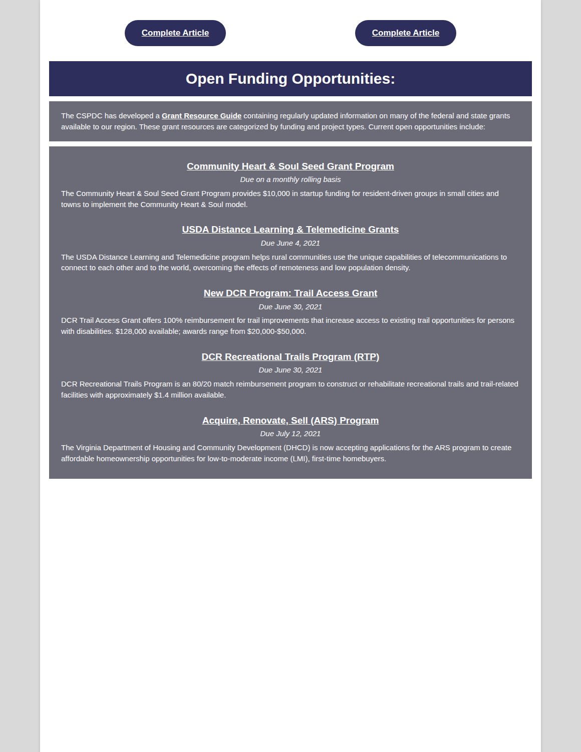Complete Article Complete Article
Open Funding Opportunities:
The CSPDC has developed a Grant Resource Guide containing regularly updated information on many of the federal and state grants available to our region. These grant resources are categorized by funding and project types. Current open opportunities include:
Community Heart & Soul Seed Grant Program
Due on a monthly rolling basis
The Community Heart & Soul Seed Grant Program provides $10,000 in startup funding for resident-driven groups in small cities and towns to implement the Community Heart & Soul model.
USDA Distance Learning & Telemedicine Grants
Due June 4, 2021
The USDA Distance Learning and Telemedicine program helps rural communities use the unique capabilities of telecommunications to connect to each other and to the world, overcoming the effects of remoteness and low population density.
New DCR Program: Trail Access Grant
Due June 30, 2021
DCR Trail Access Grant offers 100% reimbursement for trail improvements that increase access to existing trail opportunities for persons with disabilities. $128,000 available; awards range from $20,000-$50,000.
DCR Recreational Trails Program (RTP)
Due June 30, 2021
DCR Recreational Trails Program is an 80/20 match reimbursement program to construct or rehabilitate recreational trails and trail-related facilities with approximately $1.4 million available.
Acquire, Renovate, Sell (ARS) Program
Due July 12, 2021
The Virginia Department of Housing and Community Development (DHCD) is now accepting applications for the ARS program to create affordable homeownership opportunities for low-to-moderate income (LMI), first-time homebuyers.